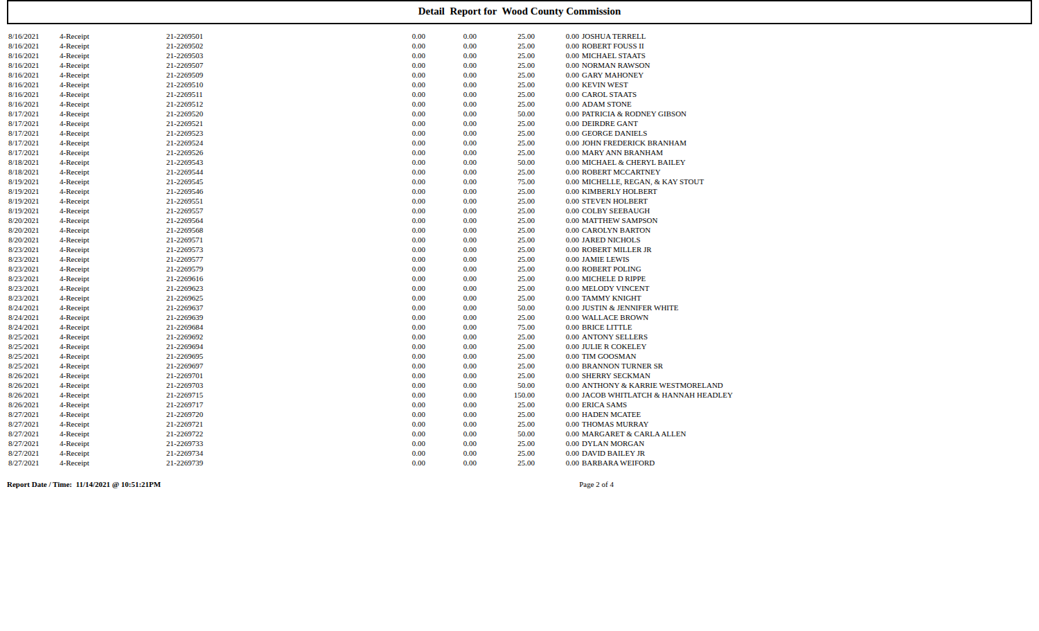Detail Report for Wood County Commission
| 8/16/2021 | 4-Receipt | 21-2269501 | 0.00 | 0.00 | 25.00 | 0.00 | JOSHUA TERRELL |
| 8/16/2021 | 4-Receipt | 21-2269502 | 0.00 | 0.00 | 25.00 | 0.00 | ROBERT FOUSS II |
| 8/16/2021 | 4-Receipt | 21-2269503 | 0.00 | 0.00 | 25.00 | 0.00 | MICHAEL STAATS |
| 8/16/2021 | 4-Receipt | 21-2269507 | 0.00 | 0.00 | 25.00 | 0.00 | NORMAN RAWSON |
| 8/16/2021 | 4-Receipt | 21-2269509 | 0.00 | 0.00 | 25.00 | 0.00 | GARY MAHONEY |
| 8/16/2021 | 4-Receipt | 21-2269510 | 0.00 | 0.00 | 25.00 | 0.00 | KEVIN WEST |
| 8/16/2021 | 4-Receipt | 21-2269511 | 0.00 | 0.00 | 25.00 | 0.00 | CAROL STAATS |
| 8/16/2021 | 4-Receipt | 21-2269512 | 0.00 | 0.00 | 25.00 | 0.00 | ADAM STONE |
| 8/17/2021 | 4-Receipt | 21-2269520 | 0.00 | 0.00 | 50.00 | 0.00 | PATRICIA & RODNEY GIBSON |
| 8/17/2021 | 4-Receipt | 21-2269521 | 0.00 | 0.00 | 25.00 | 0.00 | DEIRDRE GANT |
| 8/17/2021 | 4-Receipt | 21-2269523 | 0.00 | 0.00 | 25.00 | 0.00 | GEORGE DANIELS |
| 8/17/2021 | 4-Receipt | 21-2269524 | 0.00 | 0.00 | 25.00 | 0.00 | JOHN FREDERICK BRANHAM |
| 8/17/2021 | 4-Receipt | 21-2269526 | 0.00 | 0.00 | 25.00 | 0.00 | MARY ANN BRANHAM |
| 8/18/2021 | 4-Receipt | 21-2269543 | 0.00 | 0.00 | 50.00 | 0.00 | MICHAEL & CHERYL BAILEY |
| 8/18/2021 | 4-Receipt | 21-2269544 | 0.00 | 0.00 | 25.00 | 0.00 | ROBERT MCCARTNEY |
| 8/19/2021 | 4-Receipt | 21-2269545 | 0.00 | 0.00 | 75.00 | 0.00 | MICHELLE, REGAN, & KAY STOUT |
| 8/19/2021 | 4-Receipt | 21-2269546 | 0.00 | 0.00 | 25.00 | 0.00 | KIMBERLY HOLBERT |
| 8/19/2021 | 4-Receipt | 21-2269551 | 0.00 | 0.00 | 25.00 | 0.00 | STEVEN HOLBERT |
| 8/19/2021 | 4-Receipt | 21-2269557 | 0.00 | 0.00 | 25.00 | 0.00 | COLBY SEEBAUGH |
| 8/20/2021 | 4-Receipt | 21-2269564 | 0.00 | 0.00 | 25.00 | 0.00 | MATTHEW SAMPSON |
| 8/20/2021 | 4-Receipt | 21-2269568 | 0.00 | 0.00 | 25.00 | 0.00 | CAROLYN BARTON |
| 8/20/2021 | 4-Receipt | 21-2269571 | 0.00 | 0.00 | 25.00 | 0.00 | JARED NICHOLS |
| 8/23/2021 | 4-Receipt | 21-2269573 | 0.00 | 0.00 | 25.00 | 0.00 | ROBERT MILLER JR |
| 8/23/2021 | 4-Receipt | 21-2269577 | 0.00 | 0.00 | 25.00 | 0.00 | JAMIE LEWIS |
| 8/23/2021 | 4-Receipt | 21-2269579 | 0.00 | 0.00 | 25.00 | 0.00 | ROBERT POLING |
| 8/23/2021 | 4-Receipt | 21-2269616 | 0.00 | 0.00 | 25.00 | 0.00 | MICHELE D RIPPE |
| 8/23/2021 | 4-Receipt | 21-2269623 | 0.00 | 0.00 | 25.00 | 0.00 | MELODY VINCENT |
| 8/23/2021 | 4-Receipt | 21-2269625 | 0.00 | 0.00 | 25.00 | 0.00 | TAMMY KNIGHT |
| 8/24/2021 | 4-Receipt | 21-2269637 | 0.00 | 0.00 | 50.00 | 0.00 | JUSTIN & JENNIFER WHITE |
| 8/24/2021 | 4-Receipt | 21-2269639 | 0.00 | 0.00 | 25.00 | 0.00 | WALLACE BROWN |
| 8/24/2021 | 4-Receipt | 21-2269684 | 0.00 | 0.00 | 75.00 | 0.00 | BRICE LITTLE |
| 8/25/2021 | 4-Receipt | 21-2269692 | 0.00 | 0.00 | 25.00 | 0.00 | ANTONY SELLERS |
| 8/25/2021 | 4-Receipt | 21-2269694 | 0.00 | 0.00 | 25.00 | 0.00 | JULIE R COKELEY |
| 8/25/2021 | 4-Receipt | 21-2269695 | 0.00 | 0.00 | 25.00 | 0.00 | TIM GOOSMAN |
| 8/25/2021 | 4-Receipt | 21-2269697 | 0.00 | 0.00 | 25.00 | 0.00 | BRANNON TURNER SR |
| 8/26/2021 | 4-Receipt | 21-2269701 | 0.00 | 0.00 | 25.00 | 0.00 | SHERRY SECKMAN |
| 8/26/2021 | 4-Receipt | 21-2269703 | 0.00 | 0.00 | 50.00 | 0.00 | ANTHONY & KARRIE WESTMORELAND |
| 8/26/2021 | 4-Receipt | 21-2269715 | 0.00 | 0.00 | 150.00 | 0.00 | JACOB WHITLATCH & HANNAH HEADLEY |
| 8/26/2021 | 4-Receipt | 21-2269717 | 0.00 | 0.00 | 25.00 | 0.00 | ERICA SAMS |
| 8/27/2021 | 4-Receipt | 21-2269720 | 0.00 | 0.00 | 25.00 | 0.00 | HADEN MCATEE |
| 8/27/2021 | 4-Receipt | 21-2269721 | 0.00 | 0.00 | 25.00 | 0.00 | THOMAS MURRAY |
| 8/27/2021 | 4-Receipt | 21-2269722 | 0.00 | 0.00 | 50.00 | 0.00 | MARGARET & CARLA ALLEN |
| 8/27/2021 | 4-Receipt | 21-2269733 | 0.00 | 0.00 | 25.00 | 0.00 | DYLAN MORGAN |
| 8/27/2021 | 4-Receipt | 21-2269734 | 0.00 | 0.00 | 25.00 | 0.00 | DAVID BAILEY JR |
| 8/27/2021 | 4-Receipt | 21-2269739 | 0.00 | 0.00 | 25.00 | 0.00 | BARBARA WEIFORD |
Report Date / Time: 11/14/2021 @ 10:51:21PM
Page 2 of 4